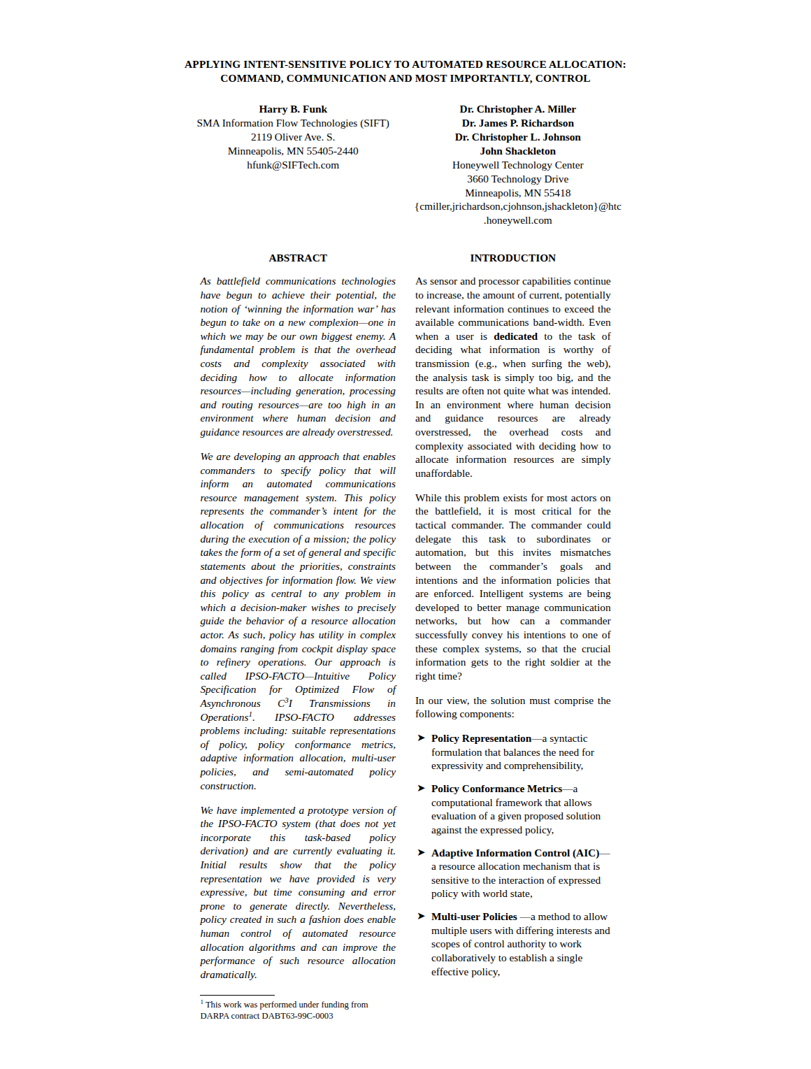Applying Intent-Sensitive Policy to Automated Resource Allocation:
Command, Communication and Most Importantly, Control
Harry B. Funk
SMA Information Flow Technologies (SIFT)
2119 Oliver Ave. S.
Minneapolis, MN 55405-2440
hfunk@SIFTech.com
Dr. Christopher A. Miller
Dr. James P. Richardson
Dr. Christopher L. Johnson
John Shackleton
Honeywell Technology Center
3660 Technology Drive
Minneapolis, MN 55418
{cmiller,jrichardson,cjohnson,jshackleton}@htc.honeywell.com
Abstract
As battlefield communications technologies have begun to achieve their potential, the notion of ‘winning the information war’ has begun to take on a new complexion—one in which we may be our own biggest enemy. A fundamental problem is that the overhead costs and complexity associated with deciding how to allocate information resources—including generation, processing and routing resources—are too high in an environment where human decision and guidance resources are already overstressed.
We are developing an approach that enables commanders to specify policy that will inform an automated communications resource management system. This policy represents the commander’s intent for the allocation of communications resources during the execution of a mission; the policy takes the form of a set of general and specific statements about the priorities, constraints and objectives for information flow. We view this policy as central to any problem in which a decision-maker wishes to precisely guide the behavior of a resource allocation actor. As such, policy has utility in complex domains ranging from cockpit display space to refinery operations. Our approach is called IPSO-FACTO—Intuitive Policy Specification for Optimized Flow of Asynchronous C3I Transmissions in Operations1. IPSO-FACTO addresses problems including: suitable representations of policy, policy conformance metrics, adaptive information allocation, multi-user policies, and semi-automated policy construction.
We have implemented a prototype version of the IPSO-FACTO system (that does not yet incorporate this task-based policy derivation) and are currently evaluating it. Initial results show that the policy representation we have provided is very expressive, but time consuming and error prone to generate directly. Nevertheless, policy created in such a fashion does enable human control of automated resource allocation algorithms and can improve the performance of such resource allocation dramatically.
1 This work was performed under funding from DARPA contract DABT63-99C-0003
Introduction
As sensor and processor capabilities continue to increase, the amount of current, potentially relevant information continues to exceed the available communications band-width. Even when a user is dedicated to the task of deciding what information is worthy of transmission (e.g., when surfing the web), the analysis task is simply too big, and the results are often not quite what was intended. In an environment where human decision and guidance resources are already overstressed, the overhead costs and complexity associated with deciding how to allocate information resources are simply unaffordable.
While this problem exists for most actors on the battlefield, it is most critical for the tactical commander. The commander could delegate this task to subordinates or automation, but this invites mismatches between the commander’s goals and intentions and the information policies that are enforced. Intelligent systems are being developed to better manage communication networks, but how can a commander successfully convey his intentions to one of these complex systems, so that the crucial information gets to the right soldier at the right time?
In our view, the solution must comprise the following components:
Policy Representation—a syntactic formulation that balances the need for expressivity and comprehensibility,
Policy Conformance Metrics—a computational framework that allows evaluation of a given proposed solution against the expressed policy,
Adaptive Information Control (AIC)—a resource allocation mechanism that is sensitive to the interaction of expressed policy with world state,
Multi-user Policies —a method to allow multiple users with differing interests and scopes of control authority to work collaboratively to establish a single effective policy,